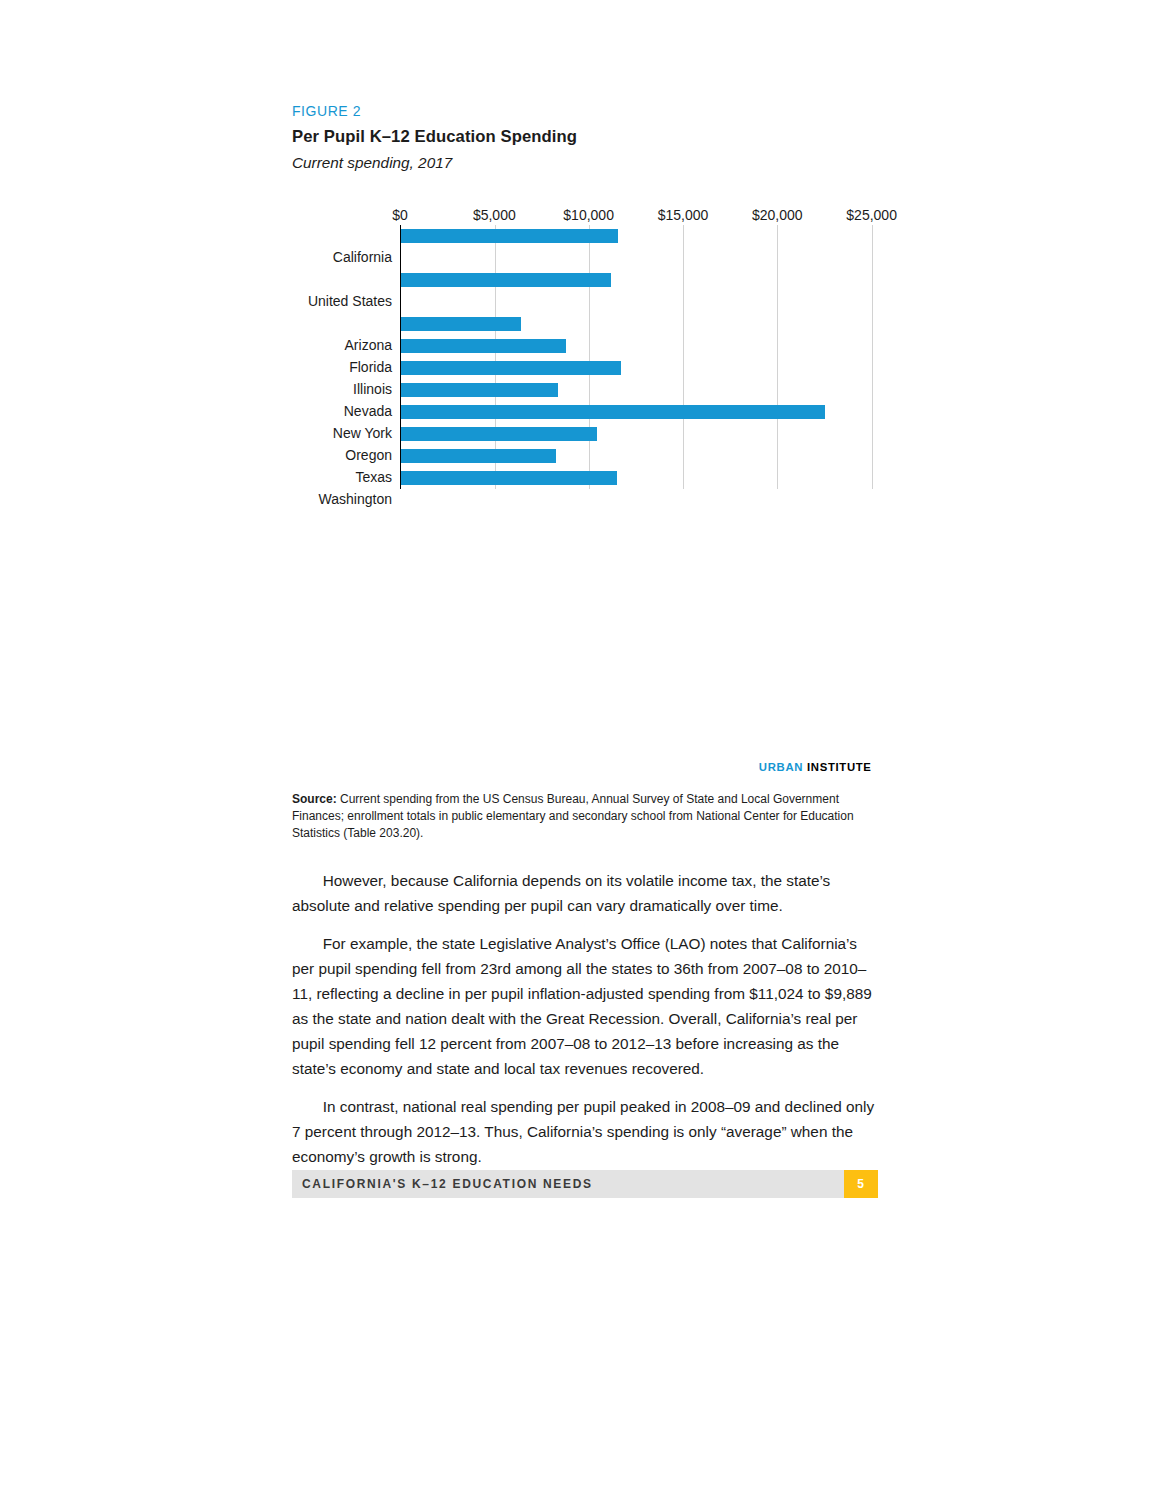FIGURE 2
Per Pupil K–12 Education Spending
Current spending, 2017
$0 $5,000 $10,000 $15,000 $20,000 $25,000
California
United States
Arizona
Florida
Illinois
Nevada
New York
Oregon
Texas
Washington
URBAN INSTITUTE
Source: Current spending from the US Census Bureau, Annual Survey of State and Local Government Finances; enrollment totals in public elementary and secondary school from National Center for Education Statistics (Table 203.20).
However, because California depends on its volatile income tax, the state’s absolute and relative spending per pupil can vary dramatically over time.
For example, the state Legislative Analyst’s Office (LAO) notes that California’s per pupil spending fell from 23rd among all the states to 36th from 2007–08 to 2010–11, reflecting a decline in per pupil inflation-adjusted spending from $11,024 to $9,889 as the state and nation dealt with the Great Recession. Overall, California’s real per pupil spending fell 12 percent from 2007–08 to 2012–13 before increasing as the state’s economy and state and local tax revenues recovered.
In contrast, national real spending per pupil peaked in 2008–09 and declined only 7 percent through 2012–13. Thus, California’s spending is only “average” when the economy’s growth is strong.
CALIFORNIA'S K–12 EDUCATION NEEDS
5